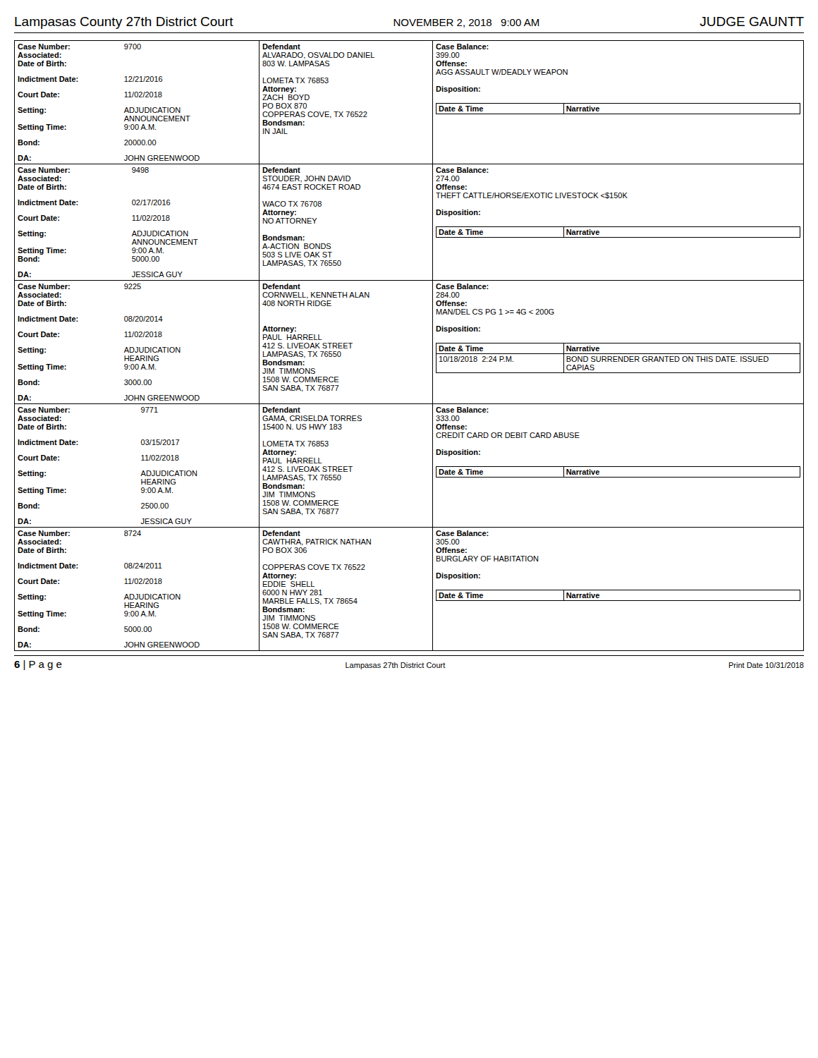Lampasas County 27th District Court
NOVEMBER 2, 2018 9:00 AM
JUDGE GAUNTT
| / Case Number: / 9700 / / Associated: / / / Date of Birth: / / / Indictment Date: / 12/21/2016 / / Court Date: / 11/02/2018 / / Setting: / ADJUDICATION ANNOUNCEMENT / / Setting Time: / 9:00 A.M. / / Bond: / 20000.00 / / DA: / JOHN GREENWOOD / | Defendant ALVARADO, OSVALDO DANIEL 803 W. LAMPASAS LOMETA TX 76853 Attorney: ZACH BOYD PO BOX 870 COPPERAS COVE, TX 76522 Bondsman: IN JAIL | Case Balance: 399.00 Offense: AGG ASSAULT W/DEADLY WEAPON Disposition: / Date & Time / Narrative / / --- / --- / |
| / Case Number: / 9498 / / Associated: / / / Date of Birth: / / / Indictment Date: / 02/17/2016 / / Court Date: / 11/02/2018 / / Setting: / ADJUDICATION ANNOUNCEMENT / / Setting Time: / 9:00 A.M. / / Bond: / 5000.00 / / DA: / JESSICA GUY / | Defendant STOUDER, JOHN DAVID 4674 EAST ROCKET ROAD WACO TX 76708 Attorney: NO ATTORNEY Bondsman: A-ACTION BONDS 503 S LIVE OAK ST LAMPASAS, TX 76550 | Case Balance: 274.00 Offense: THEFT CATTLE/HORSE/EXOTIC LIVESTOCK <$150K Disposition: / Date & Time / Narrative / / --- / --- / |
| / Case Number: / 9225 / / Associated: / / / Date of Birth: / / / Indictment Date: / 08/20/2014 / / Court Date: / 11/02/2018 / / Setting: / ADJUDICATION HEARING / / Setting Time: / 9:00 A.M. / / Bond: / 3000.00 / / DA: / JOHN GREENWOOD / | Defendant CORNWELL, KENNETH ALAN 408 NORTH RIDGE Attorney: PAUL HARRELL 412 S. LIVEOAK STREET LAMPASAS, TX 76550 Bondsman: JIM TIMMONS 1508 W. COMMERCE SAN SABA, TX 76877 | Case Balance: 284.00 Offense: MAN/DEL CS PG 1 >= 4G < 200G Disposition: / Date & Time / Narrative / / --- / --- / / 10/18/2018 2:24 P.M. / BOND SURRENDER GRANTED ON THIS DATE. ISSUED CAPIAS / |
| / Case Number: / 9771 / / Associated: / / / Date of Birth: / / / Indictment Date: / 03/15/2017 / / Court Date: / 11/02/2018 / / Setting: / ADJUDICATION HEARING / / Setting Time: / 9:00 A.M. / / Bond: / 2500.00 / / DA: / JESSICA GUY / | Defendant GAMA, CRISELDA TORRES 15400 N. US HWY 183 LOMETA TX 76853 Attorney: PAUL HARRELL 412 S. LIVEOAK STREET LAMPASAS, TX 76550 Bondsman: JIM TIMMONS 1508 W. COMMERCE SAN SABA, TX 76877 | Case Balance: 333.00 Offense: CREDIT CARD OR DEBIT CARD ABUSE Disposition: / Date & Time / Narrative / / --- / --- / |
| / Case Number: / 8724 / / Associated: / / / Date of Birth: / / / Indictment Date: / 08/24/2011 / / Court Date: / 11/02/2018 / / Setting: / ADJUDICATION HEARING / / Setting Time: / 9:00 A.M. / / Bond: / 5000.00 / / DA: / JOHN GREENWOOD / | Defendant CAWTHRA, PATRICK NATHAN PO BOX 306 COPPERAS COVE TX 76522 Attorney: EDDIE SHELL 6000 N HWY 281 MARBLE FALLS, TX 78654 Bondsman: JIM TIMMONS 1508 W. COMMERCE SAN SABA, TX 76877 | Case Balance: 305.00 Offense: BURGLARY OF HABITATION Disposition: / Date & Time / Narrative / / --- / --- / |
6 | P a g e
Lampasas 27th District Court
Print Date 10/31/2018